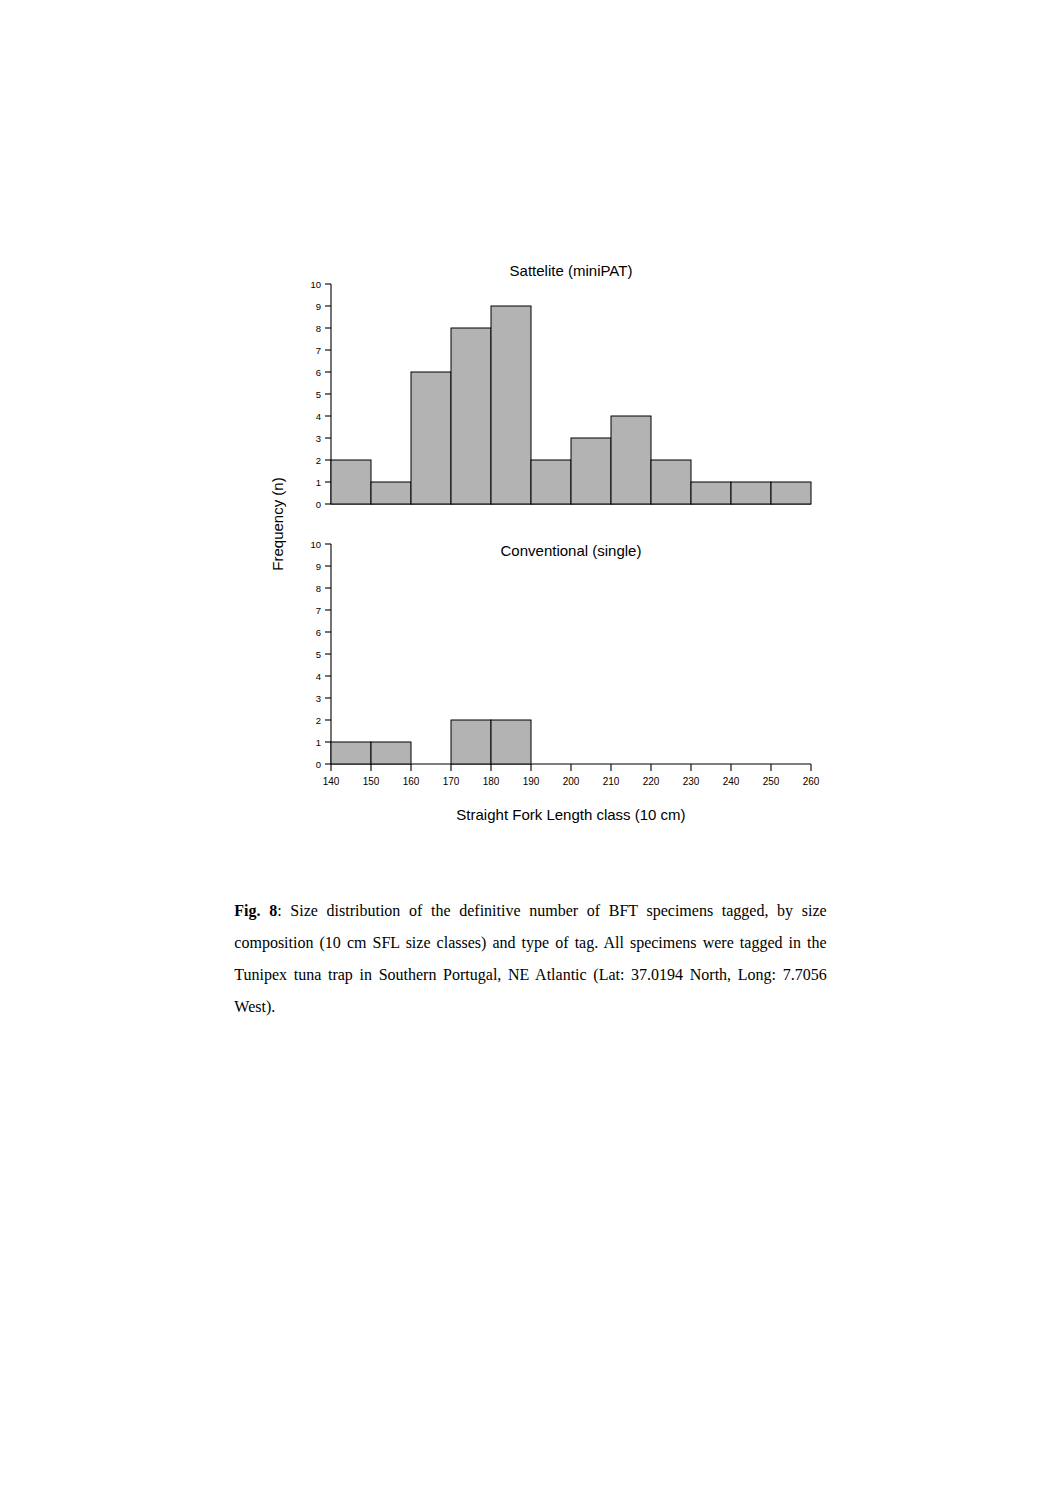Size distribution of tagged bluefin tuna by 10 cm straight fork length class and tag type Sattelite (miniPAT) 0 1 2 3 4 5 6 7 8 9 10 Conventional (single) 0 1 2 3 4 5 6 7 8 9 10 140 150 160 170 180 190 200 210 220 230 240 250 260 Straight Fork Length class (10 cm) Frequency (n)
Fig. 8: Size distribution of the definitive number of BFT specimens tagged, by size composition (10 cm SFL size classes) and type of tag. All specimens were tagged in the Tunipex tuna trap in Southern Portugal, NE Atlantic (Lat: 37.0194 North, Long: 7.7056 West).